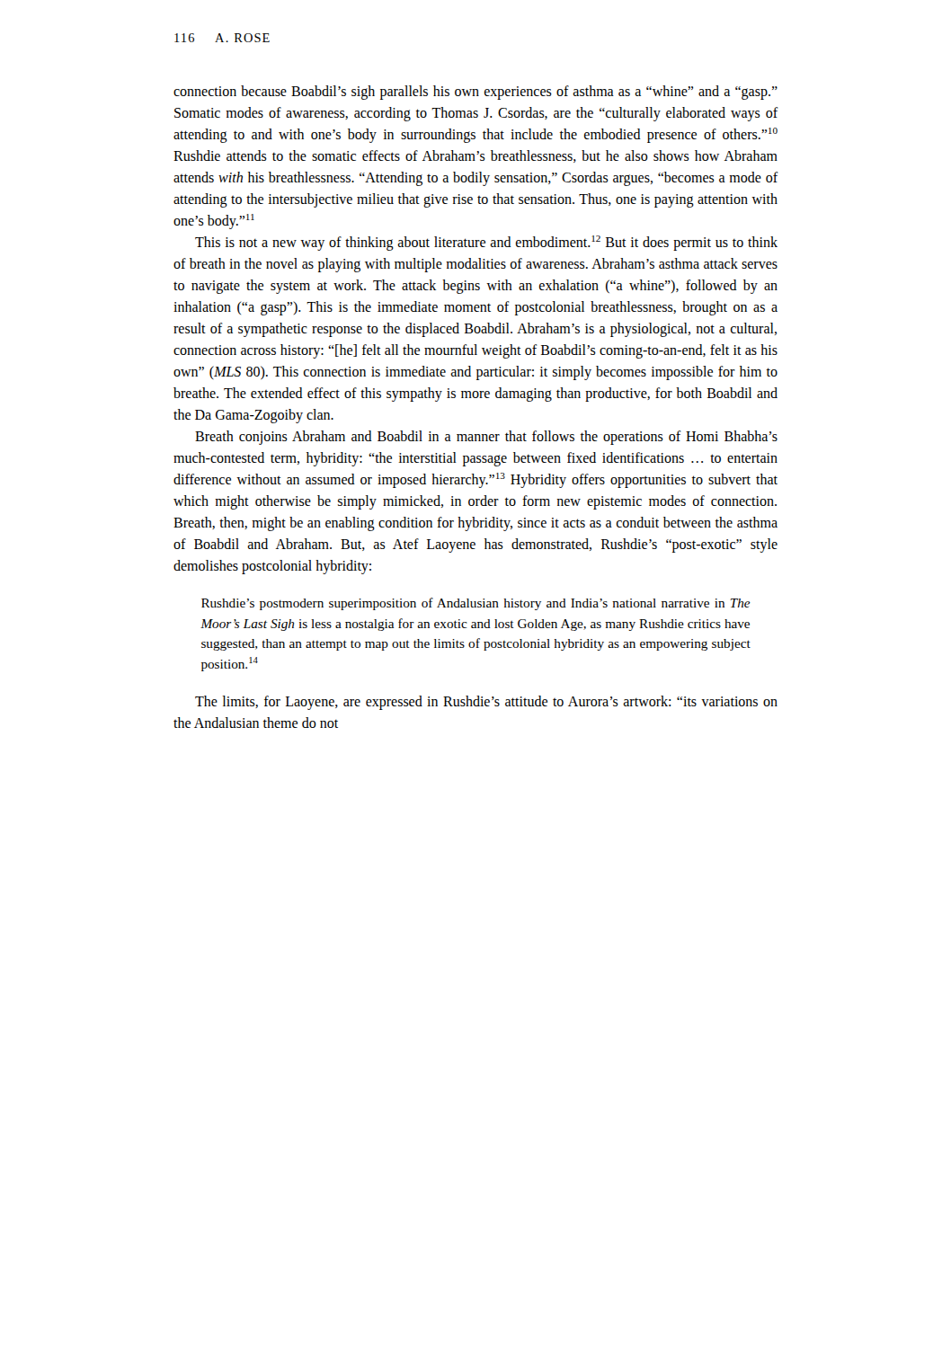116 A. ROSE
connection because Boabdil’s sigh parallels his own experiences of asthma as a “whine” and a “gasp.” Somatic modes of awareness, according to Thomas J. Csordas, are the “culturally elaborated ways of attending to and with one’s body in surroundings that include the embodied presence of others.”10 Rushdie attends to the somatic effects of Abraham’s breathlessness, but he also shows how Abraham attends with his breathlessness. “Attending to a bodily sensation,” Csordas argues, “becomes a mode of attending to the intersubjective milieu that give rise to that sensation. Thus, one is paying attention with one’s body.”11
This is not a new way of thinking about literature and embodiment.12 But it does permit us to think of breath in the novel as playing with multiple modalities of awareness. Abraham’s asthma attack serves to navigate the system at work. The attack begins with an exhalation (“a whine”), followed by an inhalation (“a gasp”). This is the immediate moment of postcolonial breathlessness, brought on as a result of a sympathetic response to the displaced Boabdil. Abraham’s is a physiological, not a cultural, connection across history: “[he] felt all the mournful weight of Boabdil’s coming-to-an-end, felt it as his own” (MLS 80). This connection is immediate and particular: it simply becomes impossible for him to breathe. The extended effect of this sympathy is more damaging than productive, for both Boabdil and the Da Gama-Zogoiby clan.
Breath conjoins Abraham and Boabdil in a manner that follows the operations of Homi Bhabha’s much-contested term, hybridity: “the interstitial passage between fixed identifications … to entertain difference without an assumed or imposed hierarchy.”13 Hybridity offers opportunities to subvert that which might otherwise be simply mimicked, in order to form new epistemic modes of connection. Breath, then, might be an enabling condition for hybridity, since it acts as a conduit between the asthma of Boabdil and Abraham. But, as Atef Laoyene has demonstrated, Rushdie’s “post-exotic” style demolishes postcolonial hybridity:
Rushdie’s postmodern superimposition of Andalusian history and India’s national narrative in The Moor’s Last Sigh is less a nostalgia for an exotic and lost Golden Age, as many Rushdie critics have suggested, than an attempt to map out the limits of postcolonial hybridity as an empowering subject position.14
The limits, for Laoyene, are expressed in Rushdie’s attitude to Aurora’s artwork: “its variations on the Andalusian theme do not